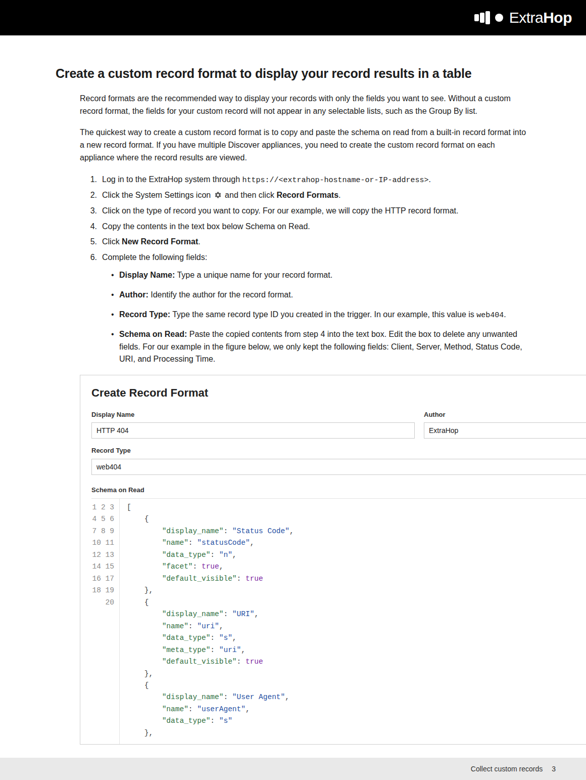Extra Hop
Create a custom record format to display your record results in a table
Record formats are the recommended way to display your records with only the fields you want to see. Without a custom record format, the fields for your custom record will not appear in any selectable lists, such as the Group By list.
The quickest way to create a custom record format is to copy and paste the schema on read from a built-in record format into a new record format. If you have multiple Discover appliances, you need to create the custom record format on each appliance where the record results are viewed.
Log in to the ExtraHop system through https://<extrahop-hostname-or-IP-address>.
Click the System Settings icon and then click Record Formats.
Click on the type of record you want to copy. For our example, we will copy the HTTP record format.
Copy the contents in the text box below Schema on Read.
Click New Record Format.
Complete the following fields:
Display Name: Type a unique name for your record format.
Author: Identify the author for the record format.
Record Type: Type the same record type ID you created in the trigger. In our example, this value is web404.
Schema on Read: Paste the copied contents from step 4 into the text box. Edit the box to delete any unwanted fields. For our example in the figure below, we only kept the following fields: Client, Server, Method, Status Code, URI, and Processing Time.
Create Record Format
Display Name
Author
Record Type
Schema on Read
1 2 3 4 5 6 7 8 9 10 11 12 13 14 15 16 17 18 19 20
[ { "display_name": "Status Code", "name": "statusCode", "data_type": "n", "facet": true, "default_visible": true }, { "display_name": "URI", "name": "uri", "data_type": "s", "meta_type": "uri", "default_visible": true }, { "display_name": "User Agent", "name": "userAgent", "data_type": "s" },
Collect custom records 3